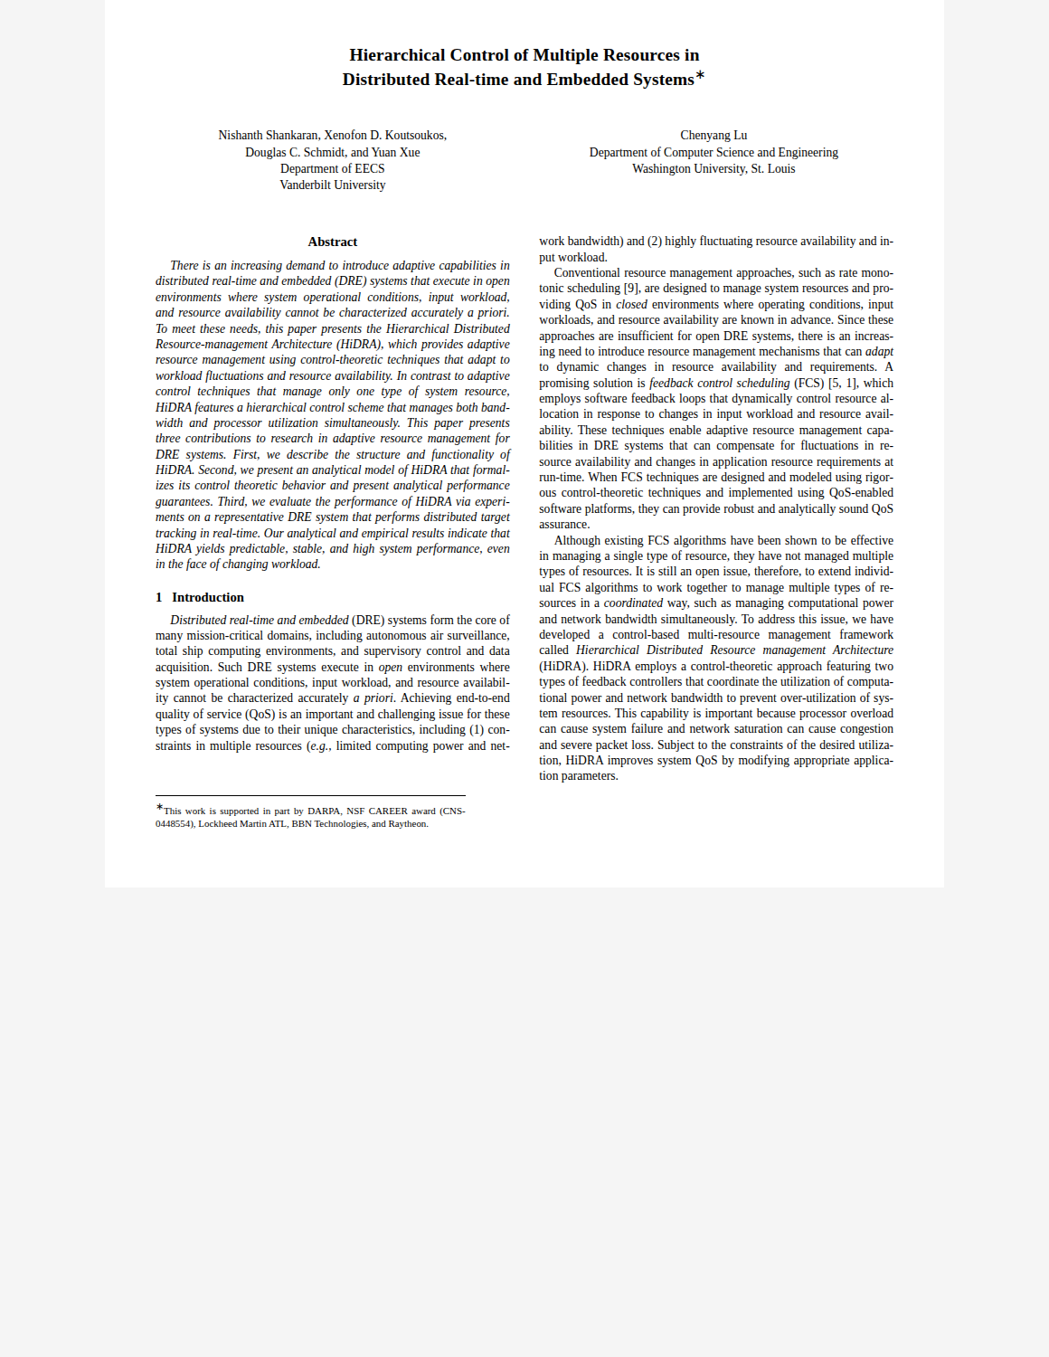Hierarchical Control of Multiple Resources in
Distributed Real-time and Embedded Systems∗
Nishanth Shankaran, Xenofon D. Koutsoukos,
Douglas C. Schmidt, and Yuan Xue
Department of EECS
Vanderbilt University
Chenyang Lu
Department of Computer Science and Engineering
Washington University, St. Louis
Abstract
There is an increasing demand to introduce adaptive capabilities in distributed real-time and embedded (DRE) systems that execute in open environments where system operational conditions, input workload, and resource availability cannot be characterized accurately a priori. To meet these needs, this paper presents the Hierarchical Distributed Resource-management Architecture (HiDRA), which provides adaptive resource management using control-theoretic techniques that adapt to workload fluctuations and resource availability. In contrast to adaptive control techniques that manage only one type of system resource, HiDRA features a hierarchical control scheme that manages both bandwidth and processor utilization simultaneously. This paper presents three contributions to research in adaptive resource management for DRE systems. First, we describe the structure and functionality of HiDRA. Second, we present an analytical model of HiDRA that formalizes its control theoretic behavior and present analytical performance guarantees. Third, we evaluate the performance of HiDRA via experiments on a representative DRE system that performs distributed target tracking in real-time. Our analytical and empirical results indicate that HiDRA yields predictable, stable, and high system performance, even in the face of changing workload.
1 Introduction
Distributed real-time and embedded (DRE) systems form the core of many mission-critical domains, including autonomous air surveillance, total ship computing environments, and supervisory control and data acquisition. Such DRE systems execute in open environments where system operational conditions, input workload, and resource availability cannot be characterized accurately a priori. Achieving end-to-end quality of service (QoS) is an important and challenging issue for these types of systems due to their unique characteristics, including (1) constraints in multiple resources (e.g., limited computing power and network bandwidth) and (2) highly fluctuating resource availability and input workload.
Conventional resource management approaches, such as rate monotonic scheduling [9], are designed to manage system resources and providing QoS in closed environments where operating conditions, input workloads, and resource availability are known in advance. Since these approaches are insufficient for open DRE systems, there is an increasing need to introduce resource management mechanisms that can adapt to dynamic changes in resource availability and requirements. A promising solution is feedback control scheduling (FCS) [5, 1], which employs software feedback loops that dynamically control resource allocation in response to changes in input workload and resource availability. These techniques enable adaptive resource management capabilities in DRE systems that can compensate for fluctuations in resource availability and changes in application resource requirements at run-time. When FCS techniques are designed and modeled using rigorous control-theoretic techniques and implemented using QoS-enabled software platforms, they can provide robust and analytically sound QoS assurance.
Although existing FCS algorithms have been shown to be effective in managing a single type of resource, they have not managed multiple types of resources. It is still an open issue, therefore, to extend individual FCS algorithms to work together to manage multiple types of resources in a coordinated way, such as managing computational power and network bandwidth simultaneously. To address this issue, we have developed a control-based multi-resource management framework called Hierarchical Distributed Resource management Architecture (HiDRA). HiDRA employs a control-theoretic approach featuring two types of feedback controllers that coordinate the utilization of computational power and network bandwidth to prevent over-utilization of system resources. This capability is important because processor overload can cause system failure and network saturation can cause congestion and severe packet loss. Subject to the constraints of the desired utilization, HiDRA improves system QoS by modifying appropriate application parameters.
∗This work is supported in part by DARPA, NSF CAREER award (CNS-0448554), Lockheed Martin ATL, BBN Technologies, and Raytheon.